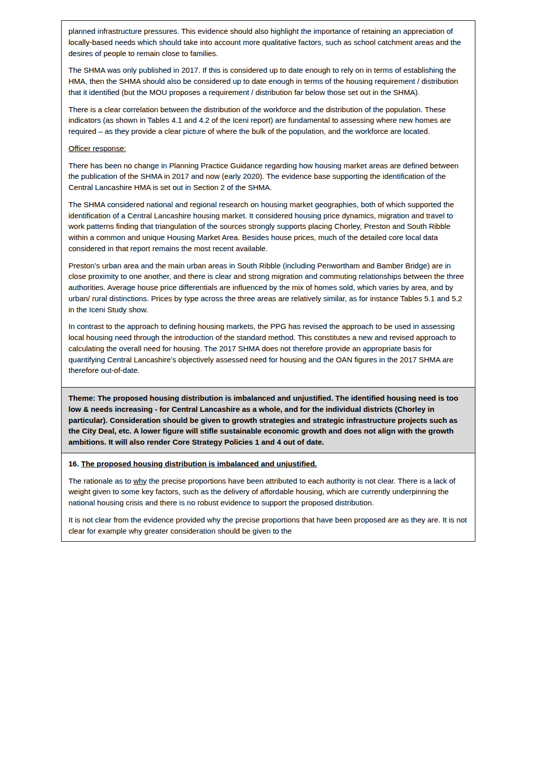planned infrastructure pressures. This evidence should also highlight the importance of retaining an appreciation of locally-based needs which should take into account more qualitative factors, such as school catchment areas and the desires of people to remain close to families.
The SHMA was only published in 2017. If this is considered up to date enough to rely on in terms of establishing the HMA, then the SHMA should also be considered up to date enough in terms of the housing requirement / distribution that it identified (but the MOU proposes a requirement / distribution far below those set out in the SHMA).
There is a clear correlation between the distribution of the workforce and the distribution of the population. These indicators (as shown in Tables 4.1 and 4.2 of the Iceni report) are fundamental to assessing where new homes are required – as they provide a clear picture of where the bulk of the population, and the workforce are located.
Officer response:
There has been no change in Planning Practice Guidance regarding how housing market areas are defined between the publication of the SHMA in 2017 and now (early 2020). The evidence base supporting the identification of the Central Lancashire HMA is set out in Section 2 of the SHMA.
The SHMA considered national and regional research on housing market geographies, both of which supported the identification of a Central Lancashire housing market. It considered housing price dynamics, migration and travel to work patterns finding that triangulation of the sources strongly supports placing Chorley, Preston and South Ribble within a common and unique Housing Market Area. Besides house prices, much of the detailed core local data considered in that report remains the most recent available.
Preston’s urban area and the main urban areas in South Ribble (including Penwortham and Bamber Bridge) are in close proximity to one another, and there is clear and strong migration and commuting relationships between the three authorities. Average house price differentials are influenced by the mix of homes sold, which varies by area, and by urban/ rural distinctions. Prices by type across the three areas are relatively similar, as for instance Tables 5.1 and 5.2 in the Iceni Study show.
In contrast to the approach to defining housing markets, the PPG has revised the approach to be used in assessing local housing need through the introduction of the standard method. This constitutes a new and revised approach to calculating the overall need for housing. The 2017 SHMA does not therefore provide an appropriate basis for quantifying Central Lancashire’s objectively assessed need for housing and the OAN figures in the 2017 SHMA are therefore out-of-date.
Theme: The proposed housing distribution is imbalanced and unjustified. The identified housing need is too low & needs increasing - for Central Lancashire as a whole, and for the individual districts (Chorley in particular). Consideration should be given to growth strategies and strategic infrastructure projects such as the City Deal, etc. A lower figure will stifle sustainable economic growth and does not align with the growth ambitions. It will also render Core Strategy Policies 1 and 4 out of date.
16. The proposed housing distribution is imbalanced and unjustified.
The rationale as to why the precise proportions have been attributed to each authority is not clear. There is a lack of weight given to some key factors, such as the delivery of affordable housing, which are currently underpinning the national housing crisis and there is no robust evidence to support the proposed distribution.
It is not clear from the evidence provided why the precise proportions that have been proposed are as they are. It is not clear for example why greater consideration should be given to the